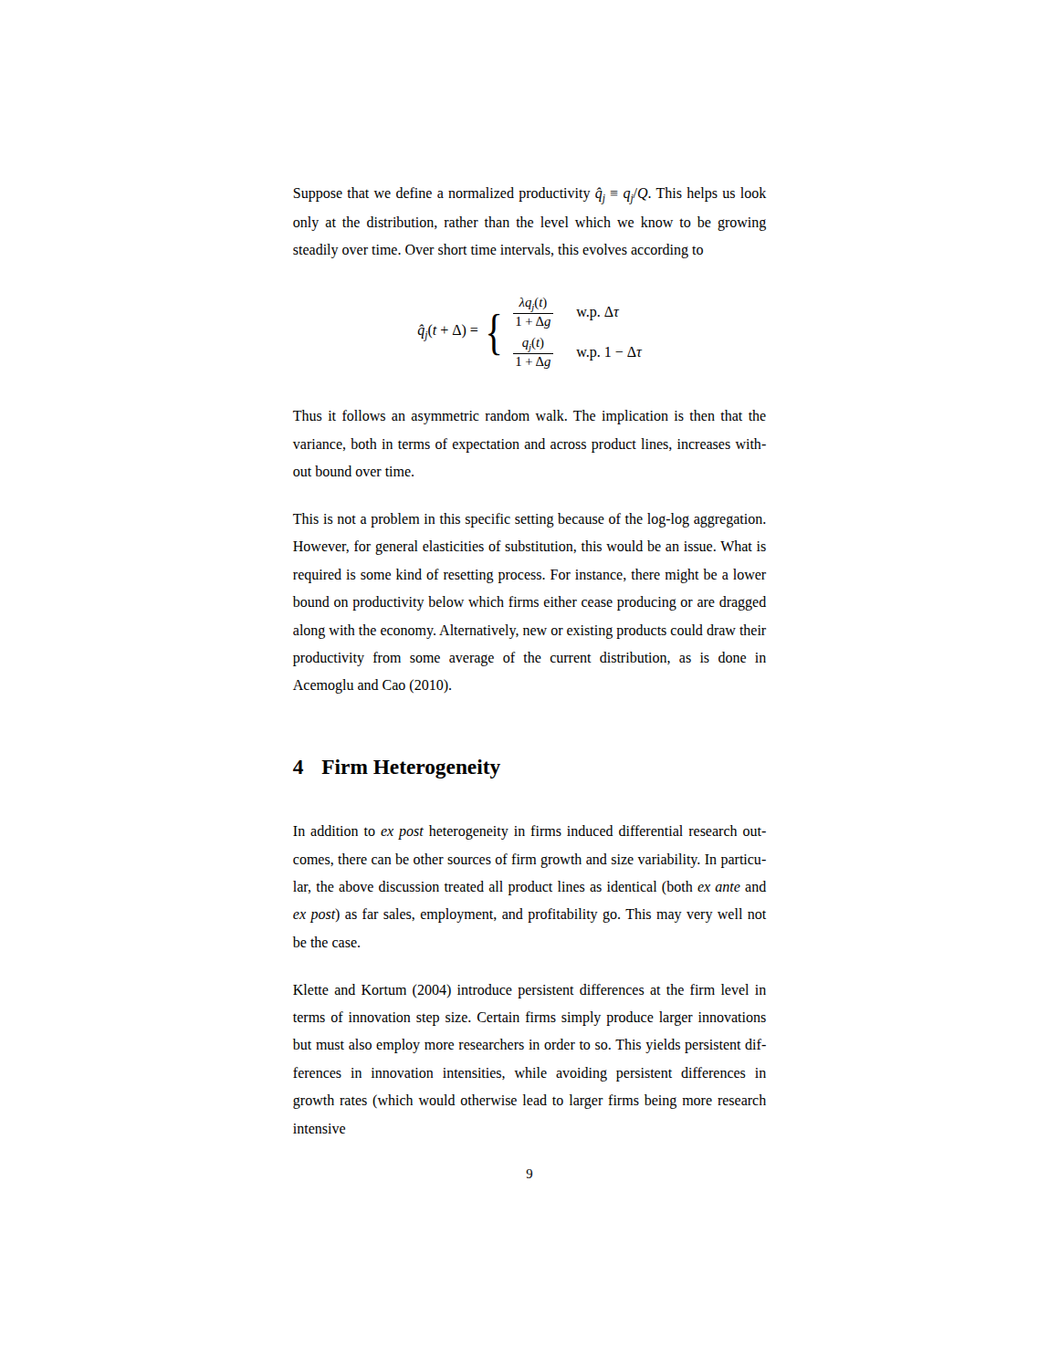Suppose that we define a normalized productivity q̂j ≡ qj/Q. This helps us look only at the distribution, rather than the level which we know to be growing steadily over time. Over short time intervals, this evolves according to
q̂j(t + Δ) = {
| λq j ( t ) 1 + Δ g | w.p. Δ τ |
| q j ( t ) 1 + Δ g | w.p. 1 − Δ τ |
Thus it follows an asymmetric random walk. The implication is then that the variance, both in terms of expectation and across product lines, increases without bound over time.
This is not a problem in this specific setting because of the log-log aggregation. However, for general elasticities of substitution, this would be an issue. What is required is some kind of resetting process. For instance, there might be a lower bound on productivity below which firms either cease producing or are dragged along with the economy. Alternatively, new or existing products could draw their productivity from some average of the current distribution, as is done in Acemoglu and Cao (2010).
4 Firm Heterogeneity
In addition to ex post heterogeneity in firms induced differential research outcomes, there can be other sources of firm growth and size variability. In particular, the above discussion treated all product lines as identical (both ex ante and ex post) as far sales, employment, and profitability go. This may very well not be the case.
Klette and Kortum (2004) introduce persistent differences at the firm level in terms of innovation step size. Certain firms simply produce larger innovations but must also employ more researchers in order to so. This yields persistent differences in innovation intensities, while avoiding persistent differences in growth rates (which would otherwise lead to larger firms being more research intensive
9